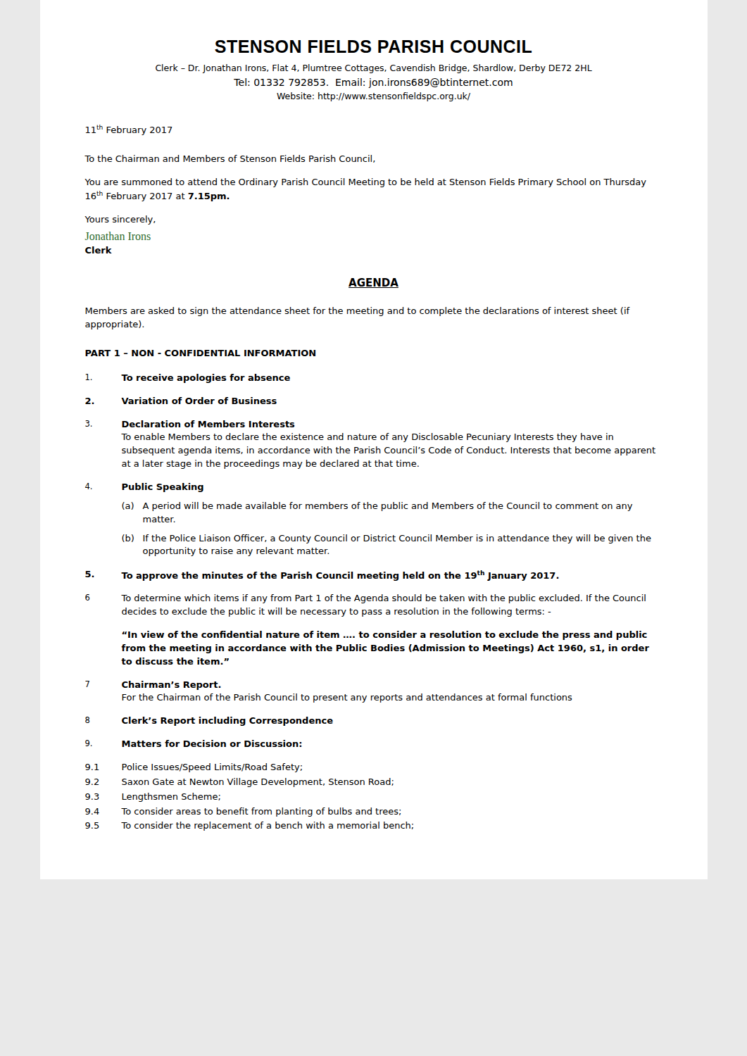STENSON FIELDS PARISH COUNCIL
Clerk – Dr. Jonathan Irons, Flat 4, Plumtree Cottages, Cavendish Bridge, Shardlow, Derby DE72 2HL
Tel: 01332 792853. Email: jon.irons689@btinternet.com
Website: http://www.stensonfieldspc.org.uk/
11th February 2017
To the Chairman and Members of Stenson Fields Parish Council,
You are summoned to attend the Ordinary Parish Council Meeting to be held at Stenson Fields Primary School on Thursday 16th February 2017 at 7.15pm.
Yours sincerely,
Jonathan Irons
Clerk
AGENDA
Members are asked to sign the attendance sheet for the meeting and to complete the declarations of interest sheet (if appropriate).
PART 1 – NON - CONFIDENTIAL INFORMATION
1.
To receive apologies for absence
2.
Variation of Order of Business
3.
Declaration of Members Interests
To enable Members to declare the existence and nature of any Disclosable Pecuniary Interests they have in subsequent agenda items, in accordance with the Parish Council’s Code of Conduct. Interests that become apparent at a later stage in the proceedings may be declared at that time.
4.
Public Speaking
(a)
A period will be made available for members of the public and Members of the Council to comment on any matter.
(b)
If the Police Liaison Officer, a County Council or District Council Member is in attendance they will be given the opportunity to raise any relevant matter.
5.
To approve the minutes of the Parish Council meeting held on the 19th January 2017.
6
To determine which items if any from Part 1 of the Agenda should be taken with the public excluded. If the Council decides to exclude the public it will be necessary to pass a resolution in the following terms: -
“In view of the confidential nature of item …. to consider a resolution to exclude the press and public from the meeting in accordance with the Public Bodies (Admission to Meetings) Act 1960, s1, in order to discuss the item.”
7
Chairman’s Report.
For the Chairman of the Parish Council to present any reports and attendances at formal functions
8
Clerk’s Report including Correspondence
9.
Matters for Decision or Discussion:
9.1 Police Issues/Speed Limits/Road Safety;
9.2 Saxon Gate at Newton Village Development, Stenson Road;
9.3 Lengthsmen Scheme;
9.4 To consider areas to benefit from planting of bulbs and trees;
9.5 To consider the replacement of a bench with a memorial bench;